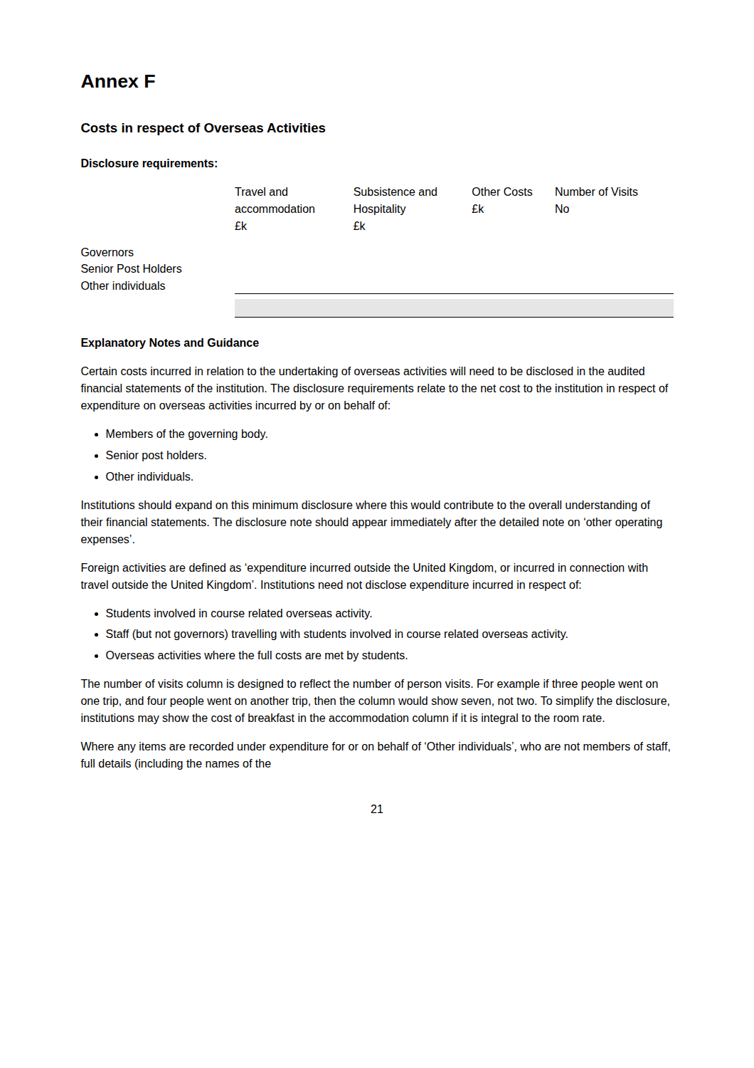Annex F
Costs in respect of Overseas Activities
Disclosure requirements:
| | Travel and accommodation £k | Subsistence and Hospitality £k | Other Costs £k | Number of Visits No |
| --- | --- | --- | --- | --- |
| Governors | | | | |
| Senior Post Holders | | | | |
| Other individuals | | | | |
Explanatory Notes and Guidance
Certain costs incurred in relation to the undertaking of overseas activities will need to be disclosed in the audited financial statements of the institution. The disclosure requirements relate to the net cost to the institution in respect of expenditure on overseas activities incurred by or on behalf of:
Members of the governing body.
Senior post holders.
Other individuals.
Institutions should expand on this minimum disclosure where this would contribute to the overall understanding of their financial statements. The disclosure note should appear immediately after the detailed note on ‘other operating expenses’.
Foreign activities are defined as ‘expenditure incurred outside the United Kingdom, or incurred in connection with travel outside the United Kingdom’. Institutions need not disclose expenditure incurred in respect of:
Students involved in course related overseas activity.
Staff (but not governors) travelling with students involved in course related overseas activity.
Overseas activities where the full costs are met by students.
The number of visits column is designed to reflect the number of person visits. For example if three people went on one trip, and four people went on another trip, then the column would show seven, not two. To simplify the disclosure, institutions may show the cost of breakfast in the accommodation column if it is integral to the room rate.
Where any items are recorded under expenditure for or on behalf of ‘Other individuals’, who are not members of staff, full details (including the names of the
21